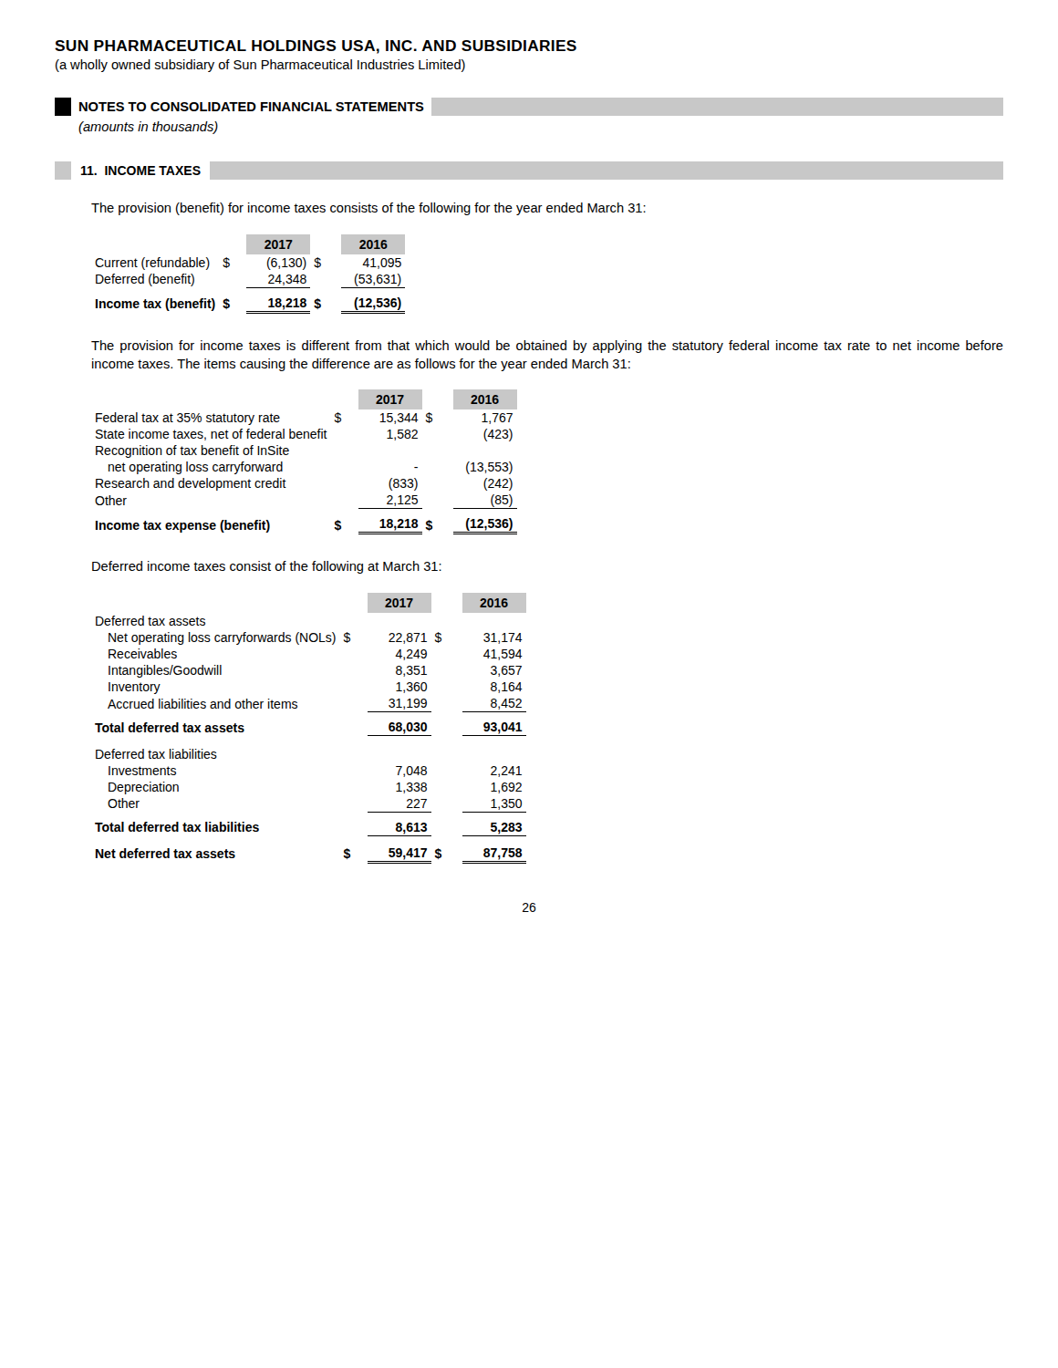SUN PHARMACEUTICAL HOLDINGS USA, INC. AND SUBSIDIARIES
(a wholly owned subsidiary of Sun Pharmaceutical Industries Limited)
NOTES TO CONSOLIDATED FINANCIAL STATEMENTS
(amounts in thousands)
11. INCOME TAXES
The provision (benefit) for income taxes consists of the following for the year ended March 31:
| | | | 2017 | | 2016 |
| Current (refundable) | $ | | (6,130) | $ | 41,095 |
| Deferred (benefit) | | | 24,348 | | (53,631) |
| Income tax (benefit) | $ | | 18,218 | $ | (12,536) |
The provision for income taxes is different from that which would be obtained by applying the statutory federal income tax rate to net income before income taxes. The items causing the difference are as follows for the year ended March 31:
| | | | 2017 | | 2016 |
| Federal tax at 35% statutory rate | $ | | 15,344 | $ | 1,767 |
| State income taxes, net of federal benefit | | | 1,582 | | (423) |
| Recognition of tax benefit of InSite | | | | | |
| net operating loss carryforward | | | - | | (13,553) |
| Research and development credit | | | (833) | | (242) |
| Other | | | 2,125 | | (85) |
| Income tax expense (benefit) | $ | | 18,218 | $ | (12,536) |
Deferred income taxes consist of the following at March 31:
| | | | 2017 | | 2016 |
| Deferred tax assets | | | | | |
| Net operating loss carryforwards (NOLs) | $ | | 22,871 | $ | 31,174 |
| Receivables | | | 4,249 | | 41,594 |
| Intangibles/Goodwill | | | 8,351 | | 3,657 |
| Inventory | | | 1,360 | | 8,164 |
| Accrued liabilities and other items | | | 31,199 | | 8,452 |
| Total deferred tax assets | | | 68,030 | | 93,041 |
| Deferred tax liabilities | | | | | |
| Investments | | | 7,048 | | 2,241 |
| Depreciation | | | 1,338 | | 1,692 |
| Other | | | 227 | | 1,350 |
| Total deferred tax liabilities | | | 8,613 | | 5,283 |
| Net deferred tax assets | $ | | 59,417 | $ | 87,758 |
26